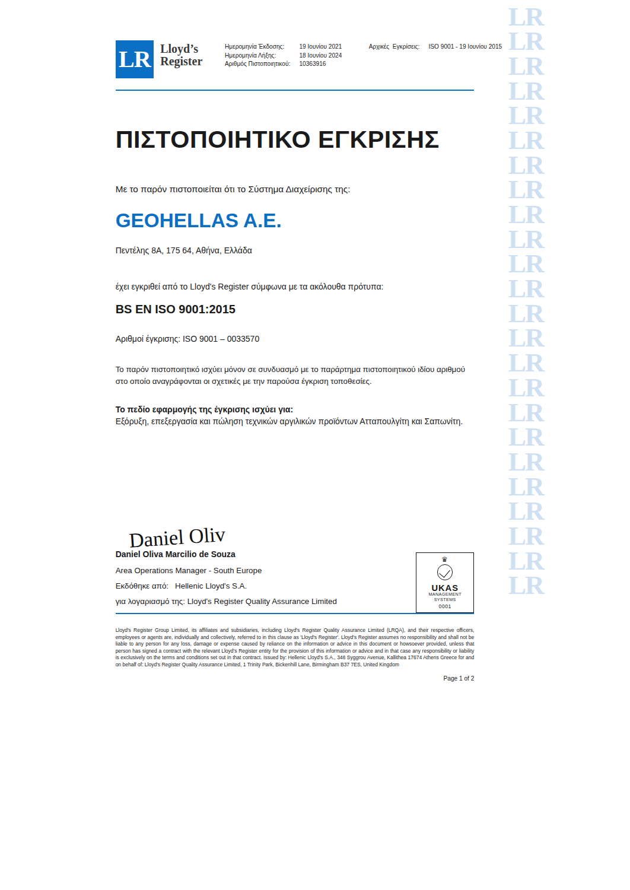LR LR LR LR LR LR LR LR LR LR LR LR LR LR LR LR LR LR LR LR LR LR LR LR
LR
Lloyd’sRegister
| Ημερομηνία Έκδοσης: | 19 Ιουνίου 2021 | Αρχικές Εγκρίσεις: | ISO 9001 - 19 Ιουνίου 2015 |
| Ημερομηνία Λήξης: | 18 Ιουνίου 2024 | | |
| Αριθμός Πιστοποιητικού: | 10363916 | | |
ΠΙΣΤΟΠΟΙΗΤΙΚΟ ΕΓΚΡΙΣΗΣ
Με το παρόν πιστοποιείται ότι το Σύστημα Διαχείρισης της:
GEOHELLAS A.E.
Πεντέλης 8Α, 175 64, Αθήνα, Ελλάδα
έχει εγκριθεί από το Lloyd's Register σύμφωνα με τα ακόλουθα πρότυπα:
BS EN ISO 9001:2015
Αριθμοί έγκρισης: ISO 9001 – 0033570
Το παρόν πιστοποιητικό ισχύει μόνον σε συνδυασμό με το παράρτημα πιστοποιητικού ιδίου αριθμού στο οποίο αναγράφονται οι σχετικές με την παρούσα έγκριση τοποθεσίες.
Το πεδίο εφαρμογής της έγκρισης ισχύει για:
Εξόρυξη, επεξεργασία και πώληση τεχνικών αργιλικών προϊόντων Ατταπουλγίτη και Σαπωνίτη.
Daniel Oliv
Daniel Oliva Marcilio de Souza
Area Operations Manager - South Europe
Εκδόθηκε από: Hellenic Lloyd's S.A.
για λογαριασμό της: Lloyd's Register Quality Assurance Limited
♛
UKAS
MANAGEMENT
SYSTEMS
0001
Lloyd's Register Group Limited, its affiliates and subsidiaries, including Lloyd's Register Quality Assurance Limited (LRQA), and their respective officers, employees or agents are, individually and collectively, referred to in this clause as 'Lloyd's Register'. Lloyd's Register assumes no responsibility and shall not be liable to any person for any loss, damage or expense caused by reliance on the information or advice in this document or howsoever provided, unless that person has signed a contract with the relevant Lloyd's Register entity for the provision of this information or advice and in that case any responsibility or liability is exclusively on the terms and conditions set out in that contract. Issued by: Hellenic Lloyd's S.A., 348 Syggrou Avenue, Kallithea 17674 Athens Greece for and on behalf of: Lloyd's Register Quality Assurance Limited, 1 Trinity Park, Bickenhill Lane, Birmingham B37 7ES, United Kingdom
Page 1 of 2